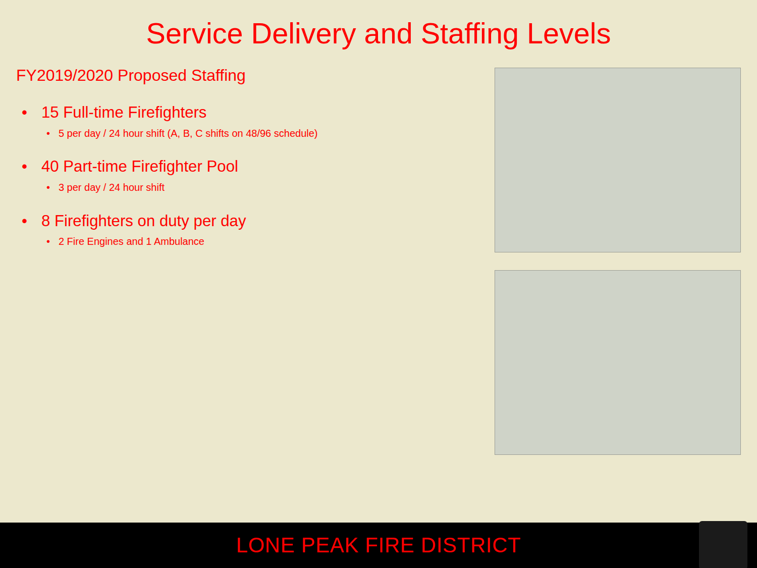Service Delivery and Staffing Levels
FY2019/2020 Proposed Staffing
15 Full-time Firefighters
5 per day / 24 hour shift (A, B, C shifts on 48/96 schedule)
40 Part-time Firefighter Pool
3 per day / 24 hour shift
8 Firefighters on duty per day
2 Fire Engines and 1 Ambulance
LONE PEAK FIRE DISTRICT